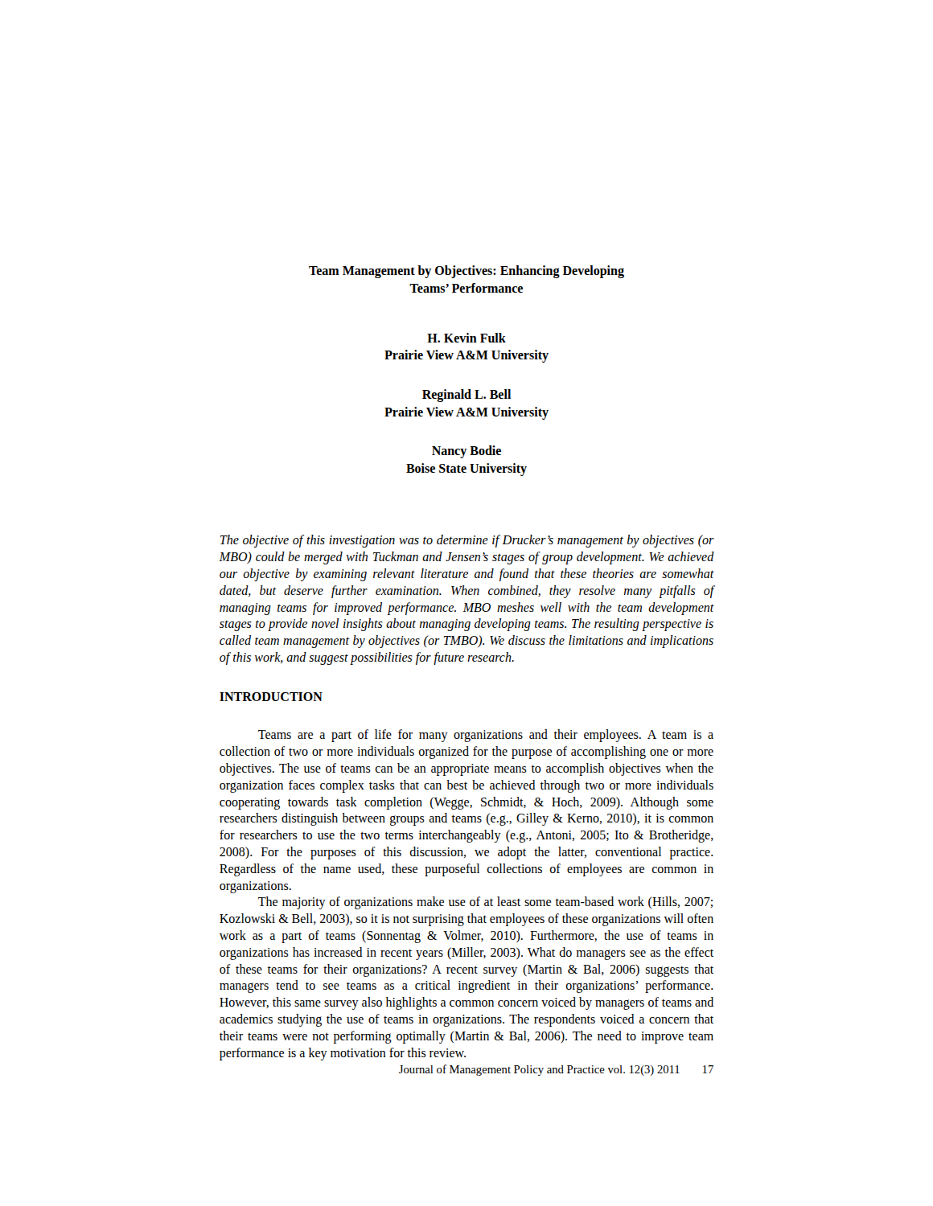Team Management by Objectives: Enhancing Developing
Teams’ Performance
H. Kevin Fulk
Prairie View A&M University
Reginald L. Bell
Prairie View A&M University
Nancy Bodie
Boise State University
The objective of this investigation was to determine if Drucker’s management by objectives (or MBO) could be merged with Tuckman and Jensen’s stages of group development. We achieved our objective by examining relevant literature and found that these theories are somewhat dated, but deserve further examination. When combined, they resolve many pitfalls of managing teams for improved performance. MBO meshes well with the team development stages to provide novel insights about managing developing teams. The resulting perspective is called team management by objectives (or TMBO). We discuss the limitations and implications of this work, and suggest possibilities for future research.
Introduction
Teams are a part of life for many organizations and their employees. A team is a collection of two or more individuals organized for the purpose of accomplishing one or more objectives. The use of teams can be an appropriate means to accomplish objectives when the organization faces complex tasks that can best be achieved through two or more individuals cooperating towards task completion (Wegge, Schmidt, & Hoch, 2009). Although some researchers distinguish between groups and teams (e.g., Gilley & Kerno, 2010), it is common for researchers to use the two terms interchangeably (e.g., Antoni, 2005; Ito & Brotheridge, 2008). For the purposes of this discussion, we adopt the latter, conventional practice. Regardless of the name used, these purposeful collections of employees are common in organizations.
The majority of organizations make use of at least some team-based work (Hills, 2007; Kozlowski & Bell, 2003), so it is not surprising that employees of these organizations will often work as a part of teams (Sonnentag & Volmer, 2010). Furthermore, the use of teams in organizations has increased in recent years (Miller, 2003). What do managers see as the effect of these teams for their organizations? A recent survey (Martin & Bal, 2006) suggests that managers tend to see teams as a critical ingredient in their organizations’ performance. However, this same survey also highlights a common concern voiced by managers of teams and academics studying the use of teams in organizations. The respondents voiced a concern that their teams were not performing optimally (Martin & Bal, 2006). The need to improve team performance is a key motivation for this review.
Journal of Management Policy and Practice vol. 12(3) 201117